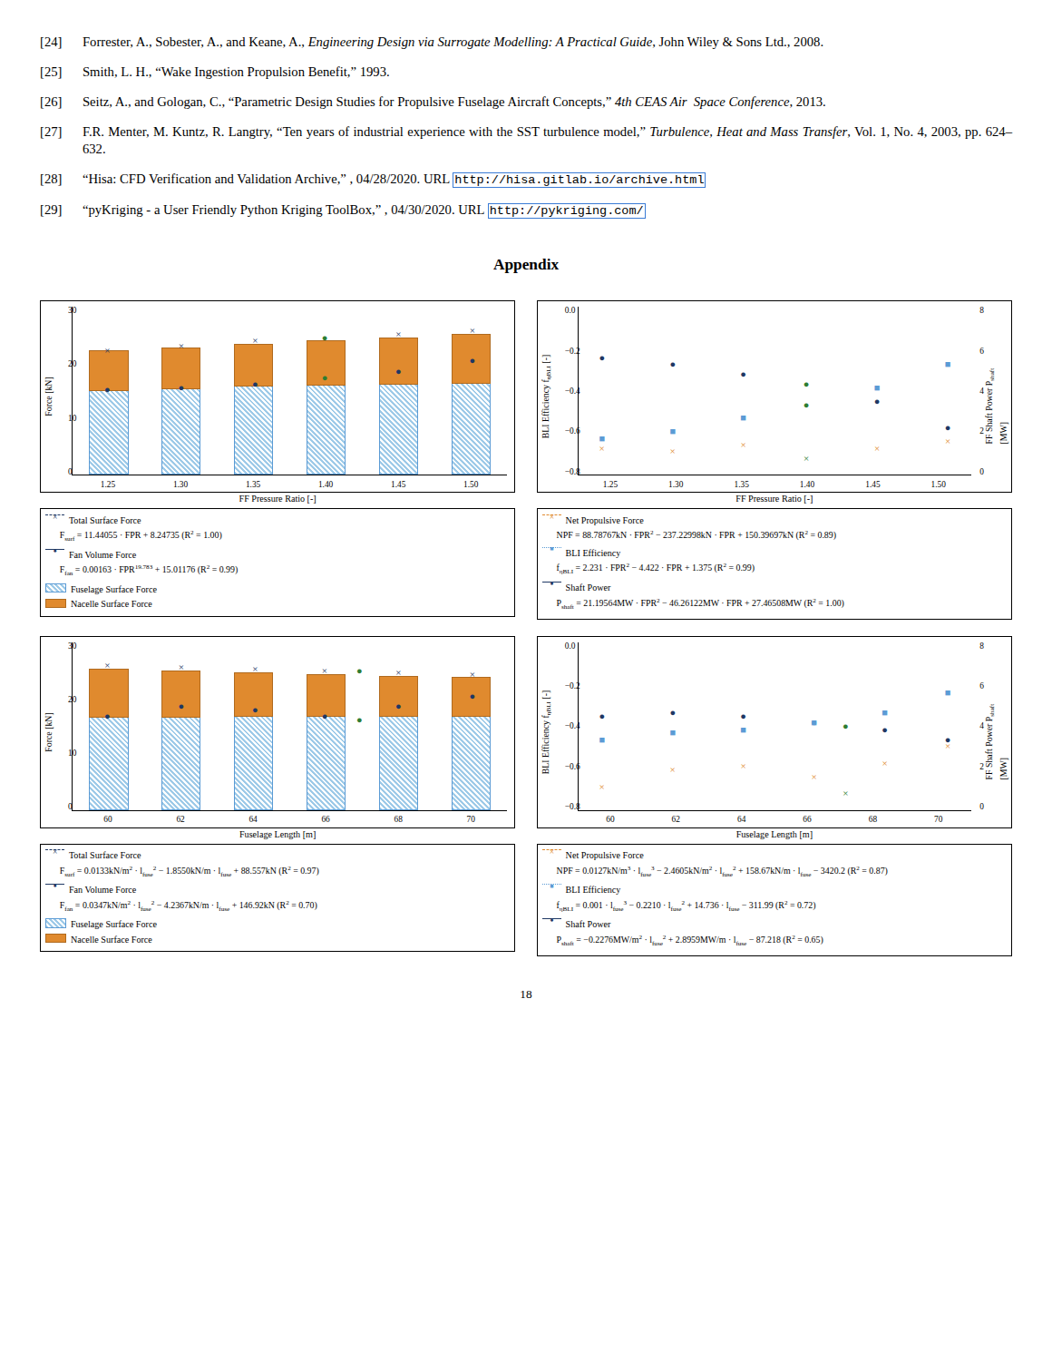[24] Forrester, A., Sobester, A., and Keane, A., Engineering Design via Surrogate Modelling: A Practical Guide, John Wiley & Sons Ltd., 2008.
[25] Smith, L. H., “Wake Ingestion Propulsion Benefit,” 1993.
[26] Seitz, A., and Gologan, C., “Parametric Design Studies for Propulsive Fuselage Aircraft Concepts,” 4th CEAS Air Space Conference, 2013.
[27] F.R. Menter, M. Kuntz, R. Langtry, “Ten years of industrial experience with the SST turbulence model,” Turbulence, Heat and Mass Transfer, Vol. 1, No. 4, 2003, pp. 624–632.
[28]“Hisa: CFD Verification and Validation Archive,” , 04/28/2020. URL http://hisa.gitlab.io/archive.html
[29]“pyKriging - a User Friendly Python Kriging ToolBox,” , 04/30/2020. URL http://pykriging.com/
Appendix
Force [kN]
3020100
× × × ● × × ● ● ● ● ● ●
1.251.301.351.401.451.50
FF Pressure Ratio [-]
Total Surface Force
Fsurf = 11.44055 · FPR + 8.24735 (R2 = 1.00)
Fan Volume Force
Ffan = 0.00163 · FPR19.783 + 15.01176 (R2 = 0.99)
Fuselage Surface Force
Nacelle Surface Force
BLI Efficiency fηBLI [-]
0.0−0.2−0.4−0.6−0.8
FF Shaft Power Pshaft [MW]
86420
● ● ● ● ● ● ■ ■ ■ ● ■ ■ × × × × × ×
1.251.301.351.401.451.50
FF Pressure Ratio [-]
Net Propulsive Force
NPF = 88.78767kN · FPR2 − 237.22998kN · FPR + 150.39697kN (R2 = 0.89)
BLI Efficiency
fηBLI = 2.231 · FPR2 − 4.422 · FPR + 1.375 (R2 = 0.99)
Shaft Power
Pshaft = 21.19564MW · FPR2 − 46.26122MW · FPR + 27.46508MW (R2 = 1.00)
Force [kN]
3020100
× × × × ● × × ● ● ● ● ● ● ●
606264666870
Fuselage Length [m]
Total Surface Force
Fsurf = 0.0133kN/m2 · lfuse2 − 1.8550kN/m · lfuse + 88.557kN (R2 = 0.97)
Fan Volume Force
Ffan = 0.0347kN/m2 · lfuse2 − 4.2367kN/m · lfuse + 146.92kN (R2 = 0.70)
Fuselage Surface Force
Nacelle Surface Force
BLI Efficiency fηBLI [-]
0.0−0.2−0.4−0.6−0.8
FF Shaft Power Pshaft [MW]
86420
● ● ● ● ● ● ● ■ ■ ■ ■ ■ ■ × × × × × × ×
606264666870
Fuselage Length [m]
Net Propulsive Force
NPF = 0.0127kN/m3 · lfuse3 − 2.4605kN/m2 · lfuse2 + 158.67kN/m · lfuse − 3420.2 (R2 = 0.87)
BLI Efficiency
fηBLI = 0.001 · lfuse3 − 0.2210 · lfuse2 + 14.736 · lfuse − 311.99 (R2 = 0.72)
Shaft Power
Pshaft = −0.2276MW/m2 · lfuse2 + 2.8959MW/m · lfuse − 87.218 (R2 = 0.65)
18